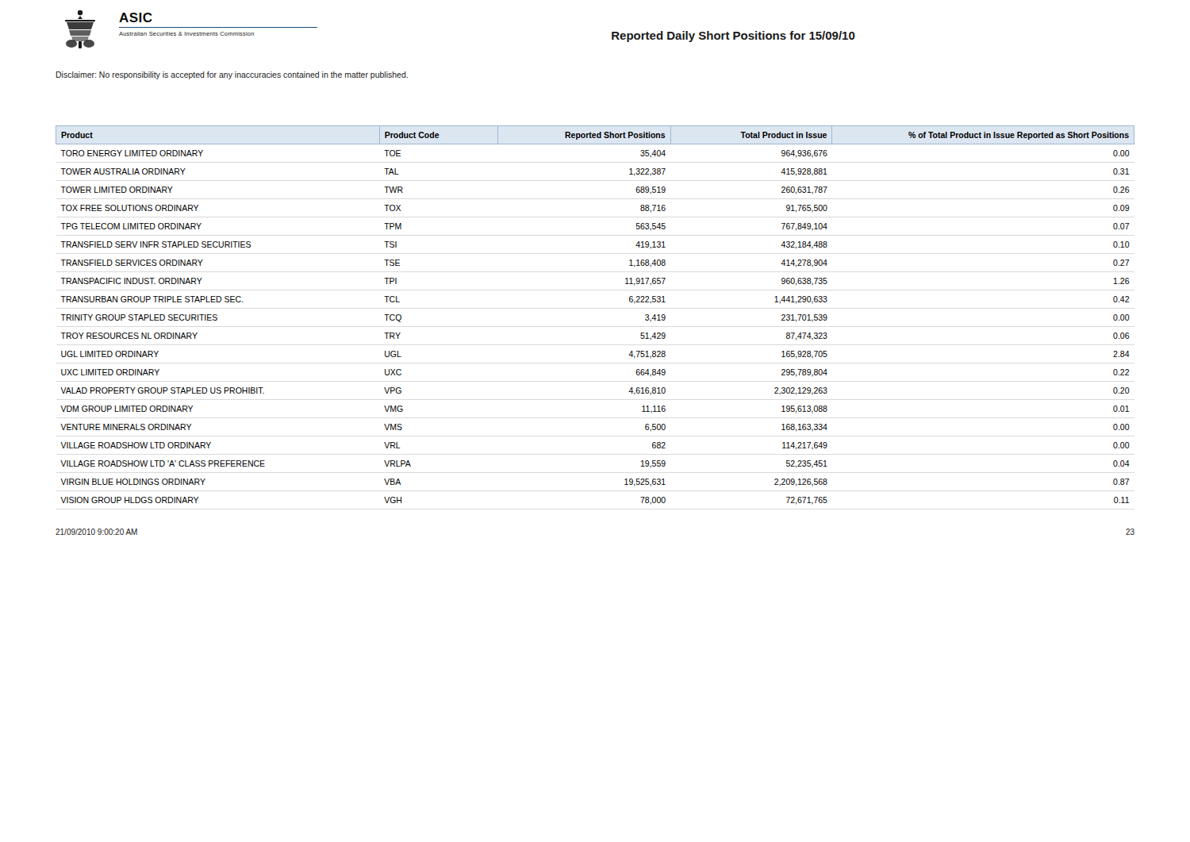ASIC
Australian Securities & Investments Commission
Reported Daily Short Positions for 15/09/10
Disclaimer: No responsibility is accepted for any inaccuracies contained in the matter published.
| Product | Product Code | Reported Short Positions | Total Product in Issue | % of Total Product in Issue Reported as Short Positions |
| --- | --- | --- | --- | --- |
| TORO ENERGY LIMITED ORDINARY | TOE | 35,404 | 964,936,676 | 0.00 |
| TOWER AUSTRALIA ORDINARY | TAL | 1,322,387 | 415,928,881 | 0.31 |
| TOWER LIMITED ORDINARY | TWR | 689,519 | 260,631,787 | 0.26 |
| TOX FREE SOLUTIONS ORDINARY | TOX | 88,716 | 91,765,500 | 0.09 |
| TPG TELECOM LIMITED ORDINARY | TPM | 563,545 | 767,849,104 | 0.07 |
| TRANSFIELD SERV INFR STAPLED SECURITIES | TSI | 419,131 | 432,184,488 | 0.10 |
| TRANSFIELD SERVICES ORDINARY | TSE | 1,168,408 | 414,278,904 | 0.27 |
| TRANSPACIFIC INDUST. ORDINARY | TPI | 11,917,657 | 960,638,735 | 1.26 |
| TRANSURBAN GROUP TRIPLE STAPLED SEC. | TCL | 6,222,531 | 1,441,290,633 | 0.42 |
| TRINITY GROUP STAPLED SECURITIES | TCQ | 3,419 | 231,701,539 | 0.00 |
| TROY RESOURCES NL ORDINARY | TRY | 51,429 | 87,474,323 | 0.06 |
| UGL LIMITED ORDINARY | UGL | 4,751,828 | 165,928,705 | 2.84 |
| UXC LIMITED ORDINARY | UXC | 664,849 | 295,789,804 | 0.22 |
| VALAD PROPERTY GROUP STAPLED US PROHIBIT. | VPG | 4,616,810 | 2,302,129,263 | 0.20 |
| VDM GROUP LIMITED ORDINARY | VMG | 11,116 | 195,613,088 | 0.01 |
| VENTURE MINERALS ORDINARY | VMS | 6,500 | 168,163,334 | 0.00 |
| VILLAGE ROADSHOW LTD ORDINARY | VRL | 682 | 114,217,649 | 0.00 |
| VILLAGE ROADSHOW LTD 'A' CLASS PREFERENCE | VRLPA | 19,559 | 52,235,451 | 0.04 |
| VIRGIN BLUE HOLDINGS ORDINARY | VBA | 19,525,631 | 2,209,126,568 | 0.87 |
| VISION GROUP HLDGS ORDINARY | VGH | 78,000 | 72,671,765 | 0.11 |
21/09/2010 9:00:20 AM
23